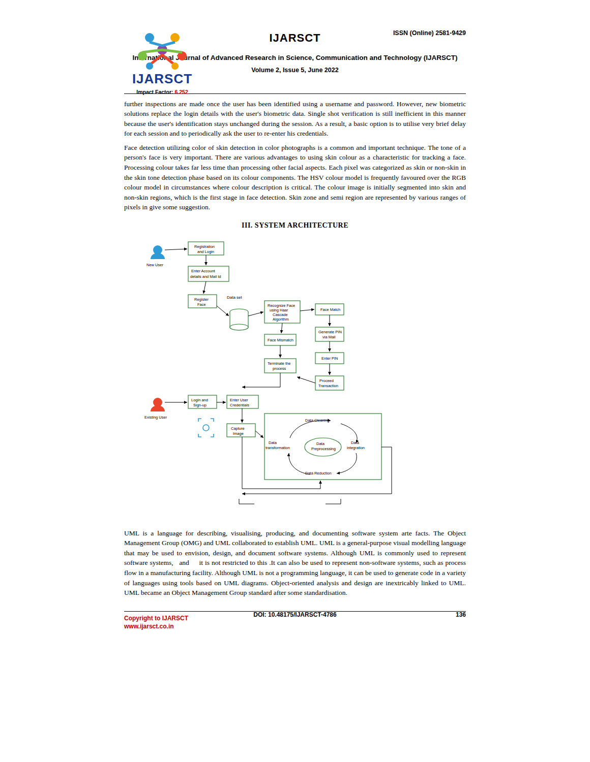IJARSCT
Impact Factor: 6.252
ISSN (Online) 2581-9429
IJARSCT
International Journal of Advanced Research in Science, Communication and Technology (IJARSCT)
Volume 2, Issue 5, June 2022
further inspections are made once the user has been identified using a username and password. However, new biometric solutions replace the login details with the user's biometric data. Single shot verification is still inefficient in this manner because the user's identification stays unchanged during the session. As a result, a basic option is to utilise very brief delay for each session and to periodically ask the user to re-enter his credentials.
Face detection utilizing color of skin detection in color photographs is a common and important technique. The tone of a person's face is very important. There are various advantages to using skin colour as a characteristic for tracking a face. Processing colour takes far less time than processing other facial aspects. Each pixel was categorized as skin or non-skin in the skin tone detection phase based on its colour components. The HSV colour model is frequently favoured over the RGB colour model in circumstances where colour description is critical. The colour image is initially segmented into skin and non-skin regions, which is the first stage in face detection. Skin zone and semi region are represented by various ranges of pixels in give some suggestion.
III. SYSTEM ARCHITECTURE
New User Registration and Login Enter Account details and Mail Id Register Face Data set Recognize Face using Haar Cascade Algorithm Face Match Generate PIN via Mail Face Mismatch Enter PIN Terminate the process Proceed Transaction Existing User Login and Sign-up Enter User Credentials Capture Image Data Preprocessing Data Cleaning Data integration Data Reduction Data transformation
UML is a language for describing, visualising, producing, and documenting software system arte facts. The Object Management Group (OMG) and UML collaborated to establish UML. UML is a general-purpose visual modelling language that may be used to envision, design, and document software systems. Although UML is commonly used to represent software systems, and it is not restricted to this .It can also be used to represent non-software systems, such as process flow in a manufacturing facility. Although UML is not a programming language, it can be used to generate code in a variety of languages using tools based on UML diagrams. Object-oriented analysis and design are inextricably linked to UML. UML became an Object Management Group standard after some standardisation.
Copyright to IJARSCT www.ijarsct.co.in
DOI: 10.48175/IJARSCT-4786
136